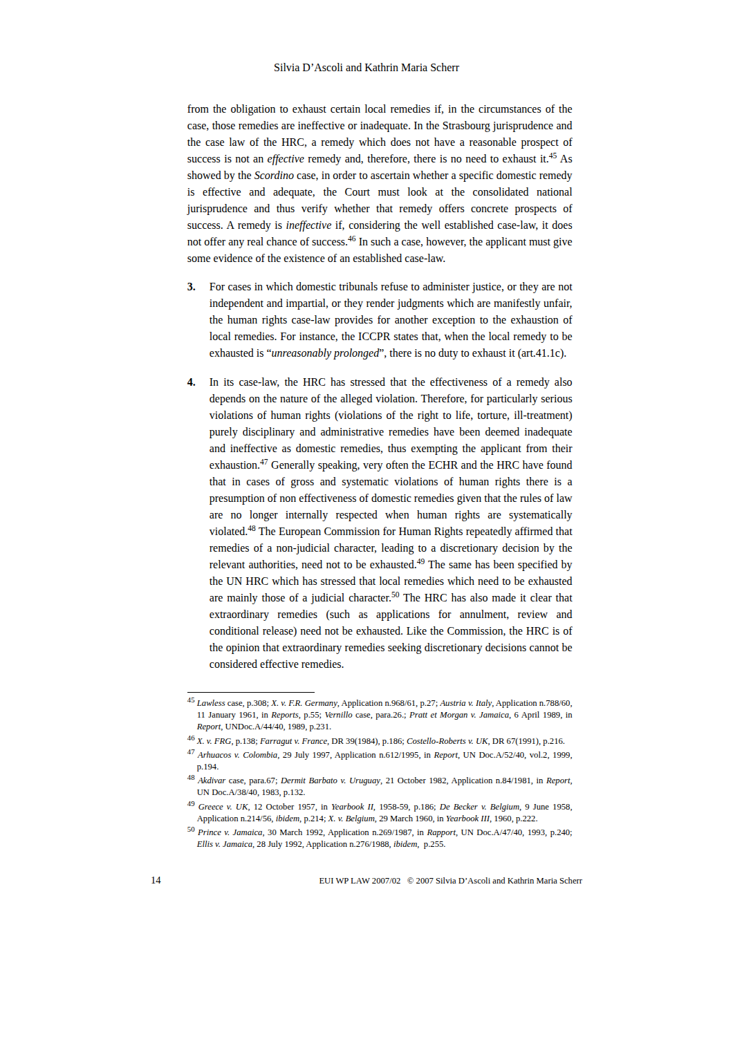Silvia D’Ascoli and Kathrin Maria Scherr
from the obligation to exhaust certain local remedies if, in the circumstances of the case, those remedies are ineffective or inadequate. In the Strasbourg jurisprudence and the case law of the HRC, a remedy which does not have a reasonable prospect of success is not an effective remedy and, therefore, there is no need to exhaust it.45 As showed by the Scordino case, in order to ascertain whether a specific domestic remedy is effective and adequate, the Court must look at the consolidated national jurisprudence and thus verify whether that remedy offers concrete prospects of success. A remedy is ineffective if, considering the well established case-law, it does not offer any real chance of success.46 In such a case, however, the applicant must give some evidence of the existence of an established case-law.
3.
For cases in which domestic tribunals refuse to administer justice, or they are not independent and impartial, or they render judgments which are manifestly unfair, the human rights case-law provides for another exception to the exhaustion of local remedies. For instance, the ICCPR states that, when the local remedy to be exhausted is “unreasonably prolonged”, there is no duty to exhaust it (art.41.1c).
4.
In its case-law, the HRC has stressed that the effectiveness of a remedy also depends on the nature of the alleged violation. Therefore, for particularly serious violations of human rights (violations of the right to life, torture, ill-treatment) purely disciplinary and administrative remedies have been deemed inadequate and ineffective as domestic remedies, thus exempting the applicant from their exhaustion.47 Generally speaking, very often the ECHR and the HRC have found that in cases of gross and systematic violations of human rights there is a presumption of non effectiveness of domestic remedies given that the rules of law are no longer internally respected when human rights are systematically violated.48 The European Commission for Human Rights repeatedly affirmed that remedies of a non-judicial character, leading to a discretionary decision by the relevant authorities, need not to be exhausted.49 The same has been specified by the UN HRC which has stressed that local remedies which need to be exhausted are mainly those of a judicial character.50 The HRC has also made it clear that extraordinary remedies (such as applications for annulment, review and conditional release) need not be exhausted. Like the Commission, the HRC is of the opinion that extraordinary remedies seeking discretionary decisions cannot be considered effective remedies.
45 Lawless case, p.308; X. v. F.R. Germany, Application n.968/61, p.27; Austria v. Italy, Application n.788/60, 11 January 1961, in Reports, p.55; Vernillo case, para.26.; Pratt et Morgan v. Jamaica, 6 April 1989, in Report, UNDoc.A/44/40, 1989, p.231.
46 X. v. FRG, p.138; Farragut v. France, DR 39(1984), p.186; Costello-Roberts v. UK, DR 67(1991), p.216.
47 Arhuacos v. Colombia, 29 July 1997, Application n.612/1995, in Report, UN Doc.A/52/40, vol.2, 1999, p.194.
48 Akdivar case, para.67; Dermit Barbato v. Uruguay, 21 October 1982, Application n.84/1981, in Report, UN Doc.A/38/40, 1983, p.132.
49 Greece v. UK, 12 October 1957, in Yearbook II, 1958-59, p.186; De Becker v. Belgium, 9 June 1958, Application n.214/56, ibidem, p.214; X. v. Belgium, 29 March 1960, in Yearbook III, 1960, p.222.
50 Prince v. Jamaica, 30 March 1992, Application n.269/1987, in Rapport, UN Doc.A/47/40, 1993, p.240; Ellis v. Jamaica, 28 July 1992, Application n.276/1988, ibidem, p.255.
14
EUI WP LAW 2007/02 © 2007 Silvia D’Ascoli and Kathrin Maria Scherr